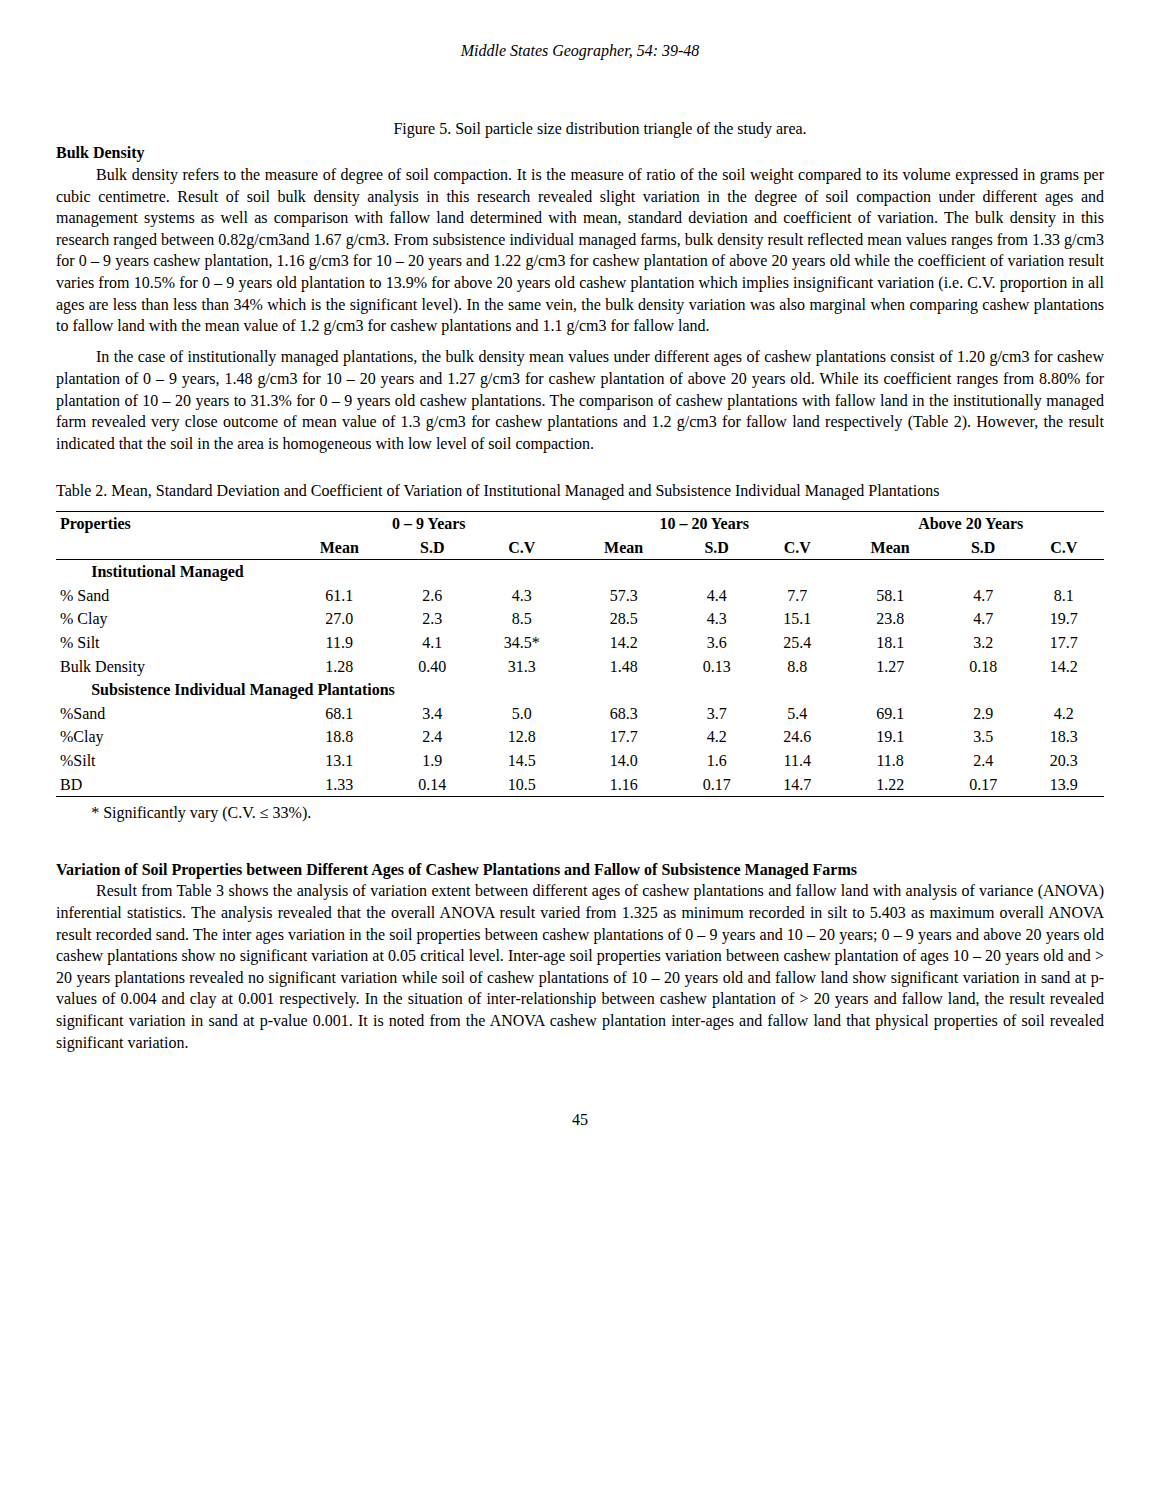Middle States Geographer, 54: 39-48
Figure 5. Soil particle size distribution triangle of the study area.
Bulk Density
Bulk density refers to the measure of degree of soil compaction. It is the measure of ratio of the soil weight compared to its volume expressed in grams per cubic centimetre. Result of soil bulk density analysis in this research revealed slight variation in the degree of soil compaction under different ages and management systems as well as comparison with fallow land determined with mean, standard deviation and coefficient of variation. The bulk density in this research ranged between 0.82g/cm3and 1.67 g/cm3. From subsistence individual managed farms, bulk density result reflected mean values ranges from 1.33 g/cm3 for 0 – 9 years cashew plantation, 1.16 g/cm3 for 10 – 20 years and 1.22 g/cm3 for cashew plantation of above 20 years old while the coefficient of variation result varies from 10.5% for 0 – 9 years old plantation to 13.9% for above 20 years old cashew plantation which implies insignificant variation (i.e. C.V. proportion in all ages are less than less than 34% which is the significant level). In the same vein, the bulk density variation was also marginal when comparing cashew plantations to fallow land with the mean value of 1.2 g/cm3 for cashew plantations and 1.1 g/cm3 for fallow land.
In the case of institutionally managed plantations, the bulk density mean values under different ages of cashew plantations consist of 1.20 g/cm3 for cashew plantation of 0 – 9 years, 1.48 g/cm3 for 10 – 20 years and 1.27 g/cm3 for cashew plantation of above 20 years old. While its coefficient ranges from 8.80% for plantation of 10 – 20 years to 31.3% for 0 – 9 years old cashew plantations. The comparison of cashew plantations with fallow land in the institutionally managed farm revealed very close outcome of mean value of 1.3 g/cm3 for cashew plantations and 1.2 g/cm3 for fallow land respectively (Table 2). However, the result indicated that the soil in the area is homogeneous with low level of soil compaction.
Table 2. Mean, Standard Deviation and Coefficient of Variation of Institutional Managed and Subsistence Individual Managed Plantations
| Properties | 0 – 9 Years | 10 – 20 Years | Above 20 Years |
| --- | --- | --- | --- |
| | Mean | S.D | C.V | Mean | S.D | C.V | Mean | S.D | C.V |
| Institutional Managed |
| % Sand | 61.1 | 2.6 | 4.3 | 57.3 | 4.4 | 7.7 | 58.1 | 4.7 | 8.1 |
| % Clay | 27.0 | 2.3 | 8.5 | 28.5 | 4.3 | 15.1 | 23.8 | 4.7 | 19.7 |
| % Silt | 11.9 | 4.1 | 34.5* | 14.2 | 3.6 | 25.4 | 18.1 | 3.2 | 17.7 |
| Bulk Density | 1.28 | 0.40 | 31.3 | 1.48 | 0.13 | 8.8 | 1.27 | 0.18 | 14.2 |
| Subsistence Individual Managed Plantations |
| %Sand | 68.1 | 3.4 | 5.0 | 68.3 | 3.7 | 5.4 | 69.1 | 2.9 | 4.2 |
| %Clay | 18.8 | 2.4 | 12.8 | 17.7 | 4.2 | 24.6 | 19.1 | 3.5 | 18.3 |
| %Silt | 13.1 | 1.9 | 14.5 | 14.0 | 1.6 | 11.4 | 11.8 | 2.4 | 20.3 |
| BD | 1.33 | 0.14 | 10.5 | 1.16 | 0.17 | 14.7 | 1.22 | 0.17 | 13.9 |
* Significantly vary (C.V. ≤ 33%).
Variation of Soil Properties between Different Ages of Cashew Plantations and Fallow of Subsistence Managed Farms
Result from Table 3 shows the analysis of variation extent between different ages of cashew plantations and fallow land with analysis of variance (ANOVA) inferential statistics. The analysis revealed that the overall ANOVA result varied from 1.325 as minimum recorded in silt to 5.403 as maximum overall ANOVA result recorded sand. The inter ages variation in the soil properties between cashew plantations of 0 – 9 years and 10 – 20 years; 0 – 9 years and above 20 years old cashew plantations show no significant variation at 0.05 critical level. Inter-age soil properties variation between cashew plantation of ages 10 – 20 years old and > 20 years plantations revealed no significant variation while soil of cashew plantations of 10 – 20 years old and fallow land show significant variation in sand at p-values of 0.004 and clay at 0.001 respectively. In the situation of inter-relationship between cashew plantation of > 20 years and fallow land, the result revealed significant variation in sand at p-value 0.001. It is noted from the ANOVA cashew plantation inter-ages and fallow land that physical properties of soil revealed significant variation.
45